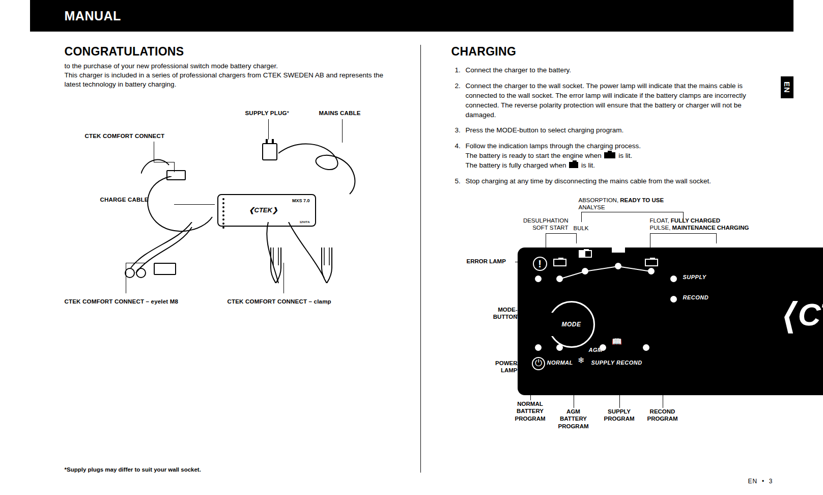MANUAL
EN
CONGRATULATIONS
to the purchase of your new professional switch mode battery charger.
This charger is included in a series of professional chargers from CTEK SWEDEN AB and represents the latest technology in battery charging.
SUPPLY PLUG*
MAINS CABLE
CTEK COMFORT CONNECT
CHARGE CABLE
CTEK COMFORT CONNECT – eyelet M8
CTEK COMFORT CONNECT – clamp
❮CTEK❯
MXS 7.0
12V/7A
*Supply plugs may differ to suit your wall socket.
CHARGING
Connect the charger to the battery.
Connect the charger to the wall socket. The power lamp will indicate that the mains cable is connected to the wall socket. The error lamp will indicate if the battery clamps are incorrectly connected. The reverse polarity protection will ensure that the battery or charger will not be damaged.
Press the MODE-button to select charging program.
Follow the indication lamps through the charging process.
The battery is ready to start the engine when is lit.
The battery is fully charged when is lit.
Stop charging at any time by disconnecting the mains cable from the wall socket.
ABSORPTION, READY TO USE
ANALYSE
DESULPHATION
SOFT START
BULK
FLOAT, FULLY CHARGED
PULSE, MAINTENANCE CHARGING
ERROR LAMP
MODE-
BUTTON
POWER
LAMP
NORMAL
BATTERY
PROGRAM
AGM
BATTERY
PROGRAM
SUPPLY
PROGRAM
RECOND
PROGRAM
!
SUPPLY
RECOND
MODE
⏻
NORMAL
❄
AGM
📖
SUPPLY RECOND
❮CT
EN • 3